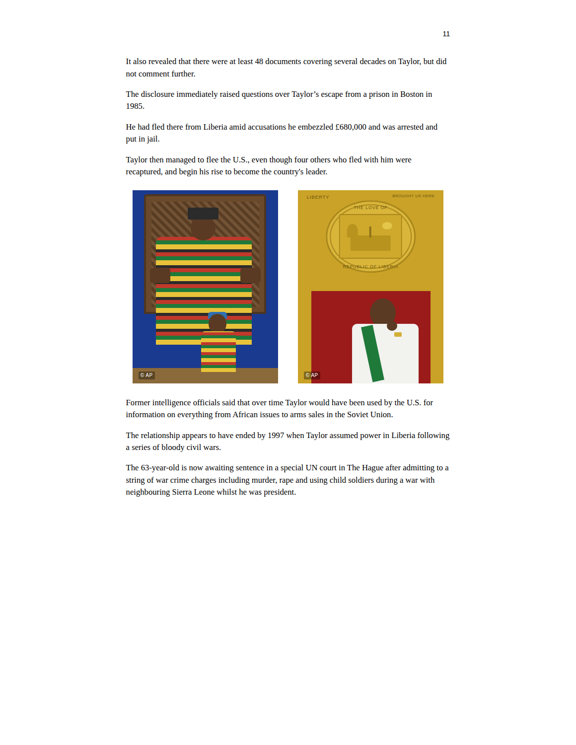11
It also revealed that there were at least 48 documents covering several decades on Taylor, but did not comment further.
The disclosure immediately raised questions over Taylor’s escape from a prison in Boston in 1985.
He had fled there from Liberia amid accusations he embezzled £680,000 and was arrested and put in jail.
Taylor then managed to flee the U.S., even though four others who fled with him were recaptured, and begin his rise to become the country's leader.
© AP
LIBERTY
BROUGHT US HERE
THE LOVE OF
REPUBLIC OF LIBERIA
THE CONSTITUTION
REPUBLIC
© AP
Former intelligence officials said that over time Taylor would have been used by the U.S. for information on everything from African issues to arms sales in the Soviet Union.
The relationship appears to have ended by 1997 when Taylor assumed power in Liberia following a series of bloody civil wars.
The 63-year-old is now awaiting sentence in a special UN court in The Hague after admitting to a string of war crime charges including murder, rape and using child soldiers during a war with neighbouring Sierra Leone whilst he was president.